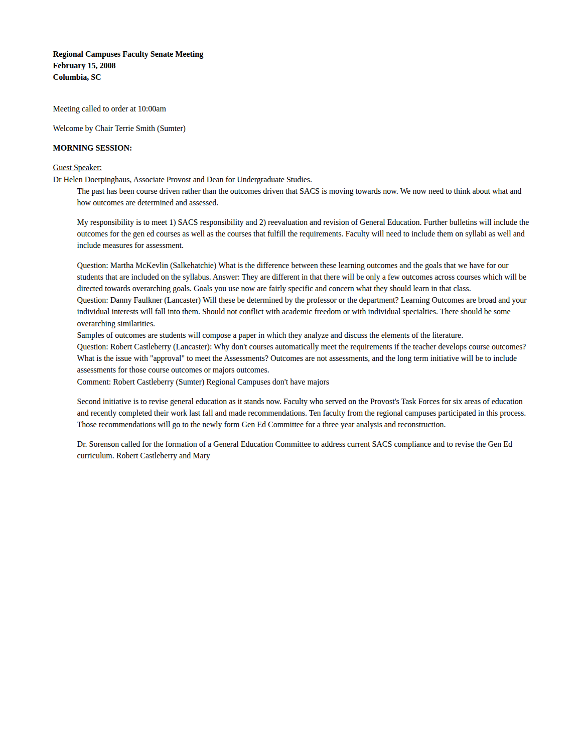Regional Campuses Faculty Senate Meeting February 15, 2008 Columbia, SC
Meeting called to order at 10:00am
Welcome by Chair Terrie Smith (Sumter)
MORNING SESSION:
Guest Speaker:
Dr Helen Doerpinghaus, Associate Provost and Dean for Undergraduate Studies.
The past has been course driven rather than the outcomes driven that SACS is moving towards now. We now need to think about what and how outcomes are determined and assessed.
My responsibility is to meet 1) SACS responsibility and 2) reevaluation and revision of General Education. Further bulletins will include the outcomes for the gen ed courses as well as the courses that fulfill the requirements. Faculty will need to include them on syllabi as well and include measures for assessment.
Question: Martha McKevlin (Salkehatchie) What is the difference between these learning outcomes and the goals that we have for our students that are included on the syllabus. Answer: They are different in that there will be only a few outcomes across courses which will be directed towards overarching goals. Goals you use now are fairly specific and concern what they should learn in that class.
Question: Danny Faulkner (Lancaster) Will these be determined by the professor or the department? Learning Outcomes are broad and your individual interests will fall into them. Should not conflict with academic freedom or with individual specialties. There should be some overarching similarities.
Samples of outcomes are students will compose a paper in which they analyze and discuss the elements of the literature.
Question: Robert Castleberry (Lancaster): Why don't courses automatically meet the requirements if the teacher develops course outcomes? What is the issue with "approval" to meet the Assessments? Outcomes are not assessments, and the long term initiative will be to include assessments for those course outcomes or majors outcomes.
Comment: Robert Castleberry (Sumter) Regional Campuses don't have majors
Second initiative is to revise general education as it stands now. Faculty who served on the Provost's Task Forces for six areas of education and recently completed their work last fall and made recommendations. Ten faculty from the regional campuses participated in this process. Those recommendations will go to the newly form Gen Ed Committee for a three year analysis and reconstruction.
Dr. Sorenson called for the formation of a General Education Committee to address current SACS compliance and to revise the Gen Ed curriculum. Robert Castleberry and Mary